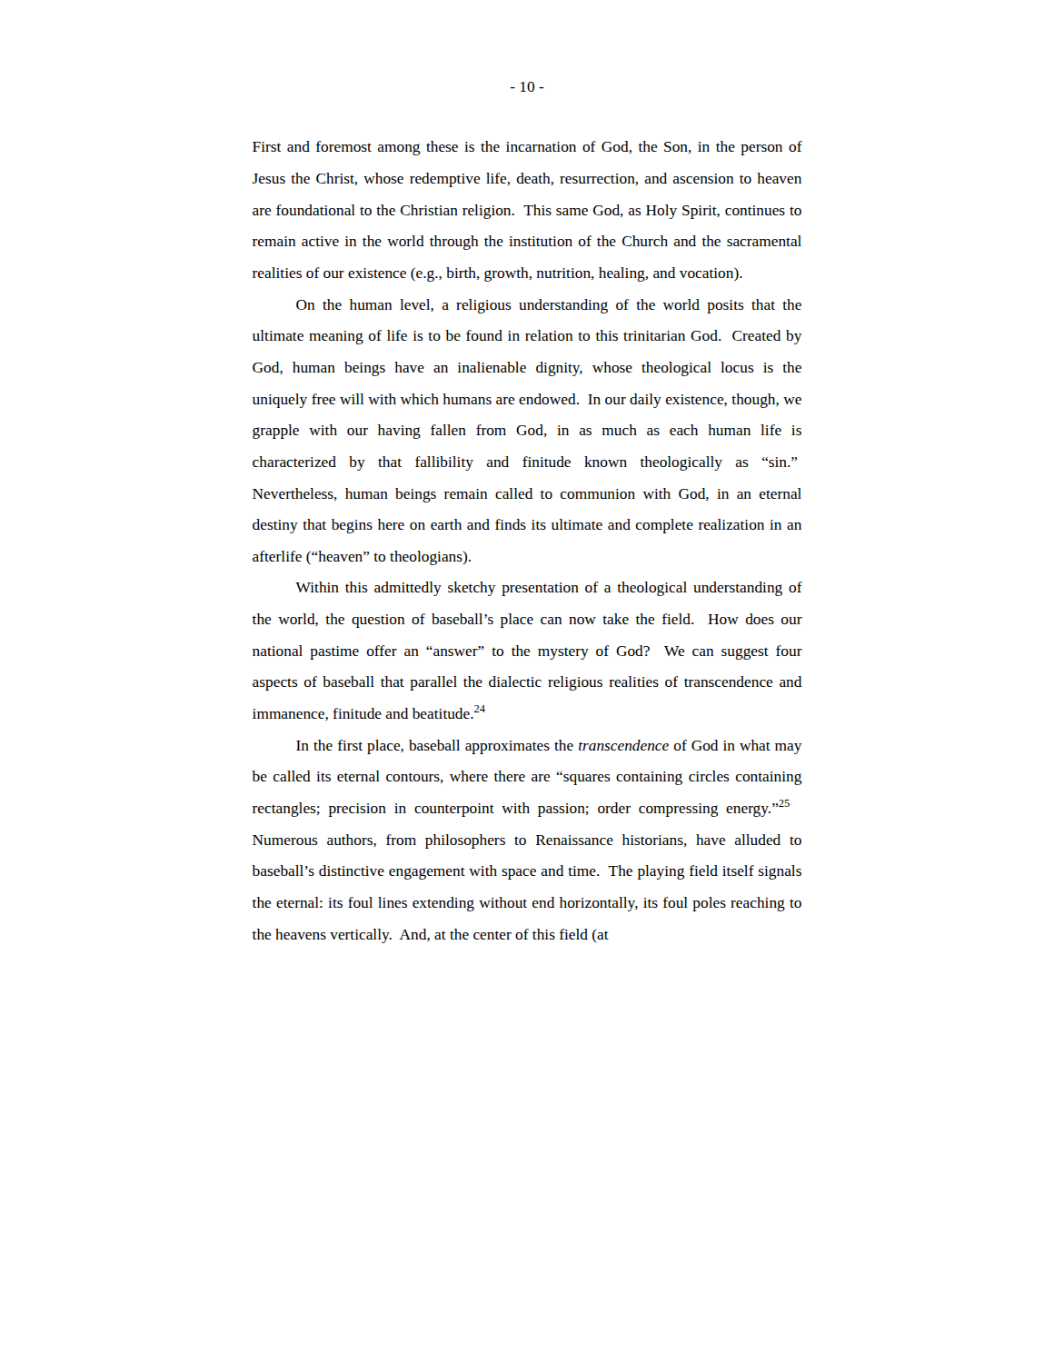- 10 -
First and foremost among these is the incarnation of God, the Son, in the person of Jesus the Christ, whose redemptive life, death, resurrection, and ascension to heaven are foundational to the Christian religion. This same God, as Holy Spirit, continues to remain active in the world through the institution of the Church and the sacramental realities of our existence (e.g., birth, growth, nutrition, healing, and vocation).
On the human level, a religious understanding of the world posits that the ultimate meaning of life is to be found in relation to this trinitarian God. Created by God, human beings have an inalienable dignity, whose theological locus is the uniquely free will with which humans are endowed. In our daily existence, though, we grapple with our having fallen from God, in as much as each human life is characterized by that fallibility and finitude known theologically as “sin.” Nevertheless, human beings remain called to communion with God, in an eternal destiny that begins here on earth and finds its ultimate and complete realization in an afterlife (“heaven” to theologians).
Within this admittedly sketchy presentation of a theological understanding of the world, the question of baseball’s place can now take the field. How does our national pastime offer an “answer” to the mystery of God? We can suggest four aspects of baseball that parallel the dialectic religious realities of transcendence and immanence, finitude and beatitude.24
In the first place, baseball approximates the transcendence of God in what may be called its eternal contours, where there are “squares containing circles containing rectangles; precision in counterpoint with passion; order compressing energy.”25 Numerous authors, from philosophers to Renaissance historians, have alluded to baseball’s distinctive engagement with space and time. The playing field itself signals the eternal: its foul lines extending without end horizontally, its foul poles reaching to the heavens vertically. And, at the center of this field (at